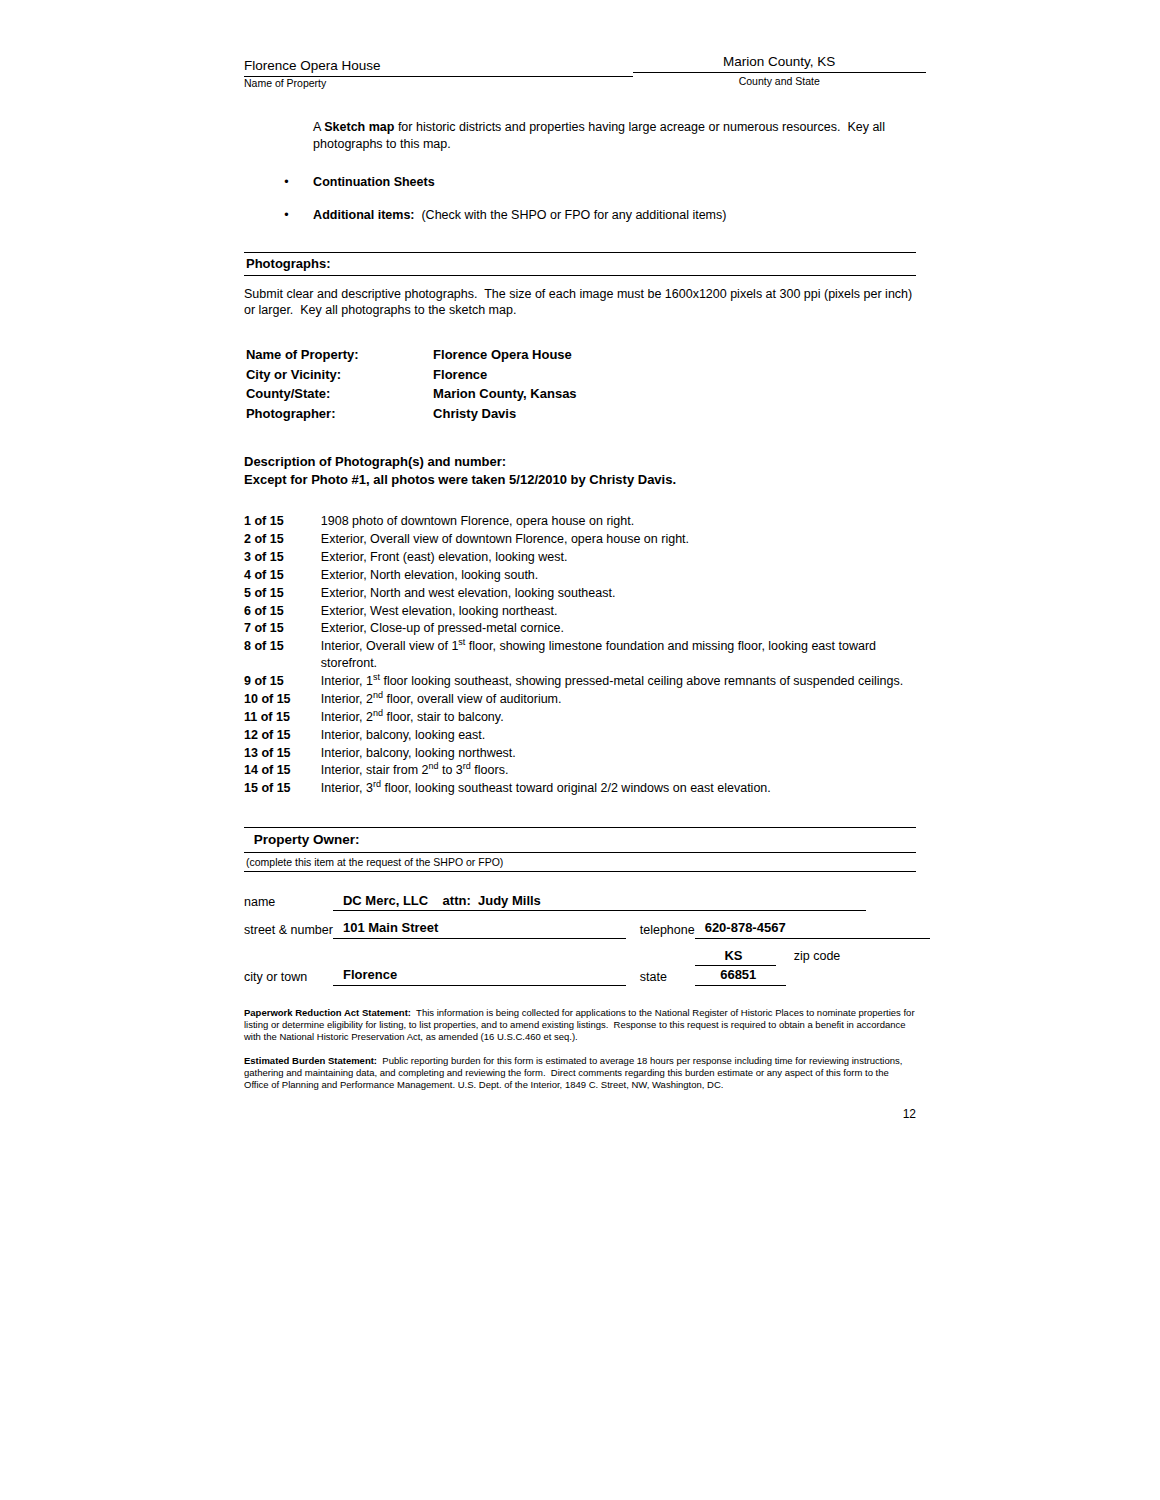| Florence Opera House Name of Property | Marion County, KS County and State |
A Sketch map for historic districts and properties having large acreage or numerous resources. Key all photographs to this map.
Continuation Sheets
Additional items: (Check with the SHPO or FPO for any additional items)
Photographs:
Submit clear and descriptive photographs. The size of each image must be 1600x1200 pixels at 300 ppi (pixels per inch) or larger. Key all photographs to the sketch map.
| Name of Property: | Florence Opera House |
| City or Vicinity: | Florence |
| County/State: | Marion County, Kansas |
| Photographer: | Christy Davis |
Description of Photograph(s) and number:
Except for Photo #1, all photos were taken 5/12/2010 by Christy Davis.
| 1 of 15 | 1908 photo of downtown Florence, opera house on right. |
| 2 of 15 | Exterior, Overall view of downtown Florence, opera house on right. |
| 3 of 15 | Exterior, Front (east) elevation, looking west. |
| 4 of 15 | Exterior, North elevation, looking south. |
| 5 of 15 | Exterior, North and west elevation, looking southeast. |
| 6 of 15 | Exterior, West elevation, looking northeast. |
| 7 of 15 | Exterior, Close-up of pressed-metal cornice. |
| 8 of 15 | Interior, Overall view of 1 st floor, showing limestone foundation and missing floor, looking east toward storefront. |
| 9 of 15 | Interior, 1 st floor looking southeast, showing pressed-metal ceiling above remnants of suspended ceilings. |
| 10 of 15 | Interior, 2 nd floor, overall view of auditorium. |
| 11 of 15 | Interior, 2 nd floor, stair to balcony. |
| 12 of 15 | Interior, balcony, looking east. |
| 13 of 15 | Interior, balcony, looking northwest. |
| 14 of 15 | Interior, stair from 2 nd to 3 rd floors. |
| 15 of 15 | Interior, 3 rd floor, looking southeast toward original 2/2 windows on east elevation. |
Property Owner:
(complete this item at the request of the SHPO or FPO)
| name | DC Merc, LLC attn: Judy Mills |
| street & number | 101 Main Street | telephone | 620-878-4567 |
| city or town | Florence | state | KS zip code 66851 |
Paperwork Reduction Act Statement: This information is being collected for applications to the National Register of Historic Places to nominate properties for listing or determine eligibility for listing, to list properties, and to amend existing listings. Response to this request is required to obtain a benefit in accordance with the National Historic Preservation Act, as amended (16 U.S.C.460 et seq.).
Estimated Burden Statement: Public reporting burden for this form is estimated to average 18 hours per response including time for reviewing instructions, gathering and maintaining data, and completing and reviewing the form. Direct comments regarding this burden estimate or any aspect of this form to the Office of Planning and Performance Management. U.S. Dept. of the Interior, 1849 C. Street, NW, Washington, DC.
12